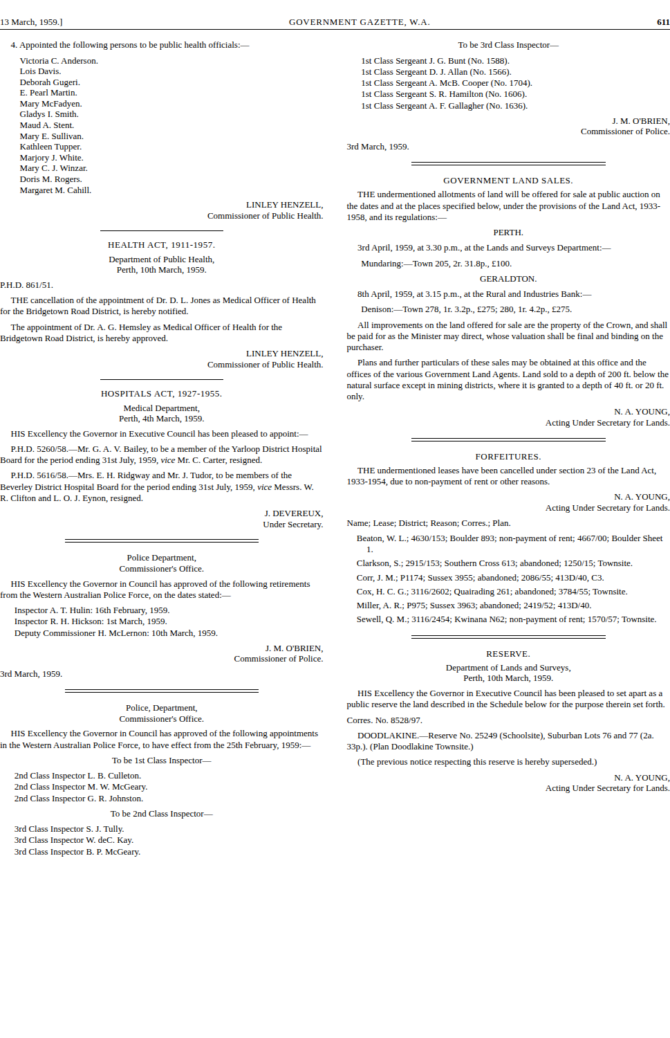13 March, 1959.] GOVERNMENT GAZETTE, W.A. 611
4. Appointed the following persons to be public health officials:—
Victoria C. Anderson.
Lois Davis.
Deborah Gugeri.
E. Pearl Martin.
Mary McFadyen.
Gladys I. Smith.
Maud A. Stent.
Mary E. Sullivan.
Kathleen Tupper.
Marjory J. White.
Mary C. J. Winzar.
Doris M. Rogers.
Margaret M. Cahill.
LINLEY HENZELL, Commissioner of Public Health.
HEALTH ACT, 1911-1957.
Department of Public Health,
Perth, 10th March, 1959.
P.H.D. 861/51.
THE cancellation of the appointment of Dr. D. L. Jones as Medical Officer of Health for the Bridgetown Road District, is hereby notified.
The appointment of Dr. A. G. Hemsley as Medical Officer of Health for the Bridgetown Road District, is hereby approved.
LINLEY HENZELL, Commissioner of Public Health.
HOSPITALS ACT, 1927-1955.
Medical Department,
Perth, 4th March, 1959.
HIS Excellency the Governor in Executive Council has been pleased to appoint:—
P.H.D. 5260/58.—Mr. G. A. V. Bailey, to be a member of the Yarloop District Hospital Board for the period ending 31st July, 1959, vice Mr. C. Carter, resigned.
P.H.D. 5616/58.—Mrs. E. H. Ridgway and Mr. J. Tudor, to be members of the Beverley District Hospital Board for the period ending 31st July, 1959, vice Messrs. W. R. Clifton and L. O. J. Eynon, resigned.
J. DEVEREUX, Under Secretary.
Police Department,
Commissioner's Office.
HIS Excellency the Governor in Council has approved of the following retirements from the Western Australian Police Force, on the dates stated:—
Inspector A. T. Hulin: 16th February, 1959.
Inspector R. H. Hickson: 1st March, 1959.
Deputy Commissioner H. McLernon: 10th March, 1959.
J. M. O'BRIEN, Commissioner of Police.
3rd March, 1959.
Police, Department,
Commissioner's Office.
HIS Excellency the Governor in Council has approved of the following appointments in the Western Australian Police Force, to have effect from the 25th February, 1959:—
To be 1st Class Inspector—
2nd Class Inspector L. B. Culleton.
2nd Class Inspector M. W. McGeary.
2nd Class Inspector G. R. Johnston.
To be 2nd Class Inspector—
3rd Class Inspector S. J. Tully.
3rd Class Inspector W. deC. Kay.
3rd Class Inspector B. P. McGeary.
To be 3rd Class Inspector—
1st Class Sergeant J. G. Bunt (No. 1588).
1st Class Sergeant D. J. Allan (No. 1566).
1st Class Sergeant A. McB. Cooper (No. 1704).
1st Class Sergeant S. R. Hamilton (No. 1606).
1st Class Sergeant A. F. Gallagher (No. 1636).
J. M. O'BRIEN, Commissioner of Police.
3rd March, 1959.
GOVERNMENT LAND SALES.
THE undermentioned allotments of land will be offered for sale at public auction on the dates and at the places specified below, under the provisions of the Land Act, 1933-1958, and its regulations:—
PERTH.
3rd April, 1959, at 3.30 p.m., at the Lands and Surveys Department:—
Mundaring:—Town 205, 2r. 31.8p., £100.
GERALDTON.
8th April, 1959, at 3.15 p.m., at the Rural and Industries Bank:—
Denison:—Town 278, 1r. 3.2p., £275; 280, 1r. 4.2p., £275.
All improvements on the land offered for sale are the property of the Crown, and shall be paid for as the Minister may direct, whose valuation shall be final and binding on the purchaser.
Plans and further particulars of these sales may be obtained at this office and the offices of the various Government Land Agents. Land sold to a depth of 200 ft. below the natural surface except in mining districts, where it is granted to a depth of 40 ft. or 20 ft. only.
N. A. YOUNG, Acting Under Secretary for Lands.
FORFEITURES.
THE undermentioned leases have been cancelled under section 23 of the Land Act, 1933-1954, due to non-payment of rent or other reasons.
N. A. YOUNG, Acting Under Secretary for Lands.
Name; Lease; District; Reason; Corres.; Plan.
Beaton, W. L.; 4630/153; Boulder 893; non-payment of rent; 4667/00; Boulder Sheet 1.
Clarkson, S.; 2915/153; Southern Cross 613; abandoned; 1250/15; Townsite.
Corr, J. M.; P1174; Sussex 3955; abandoned; 2086/55; 413D/40, C3.
Cox, H. C. G.; 3116/2602; Quairading 261; abandoned; 3784/55; Townsite.
Miller, A. R.; P975; Sussex 3963; abandoned; 2419/52; 413D/40.
Sewell, Q. M.; 3116/2454; Kwinana N62; non-payment of rent; 1570/57; Townsite.
RESERVE.
Department of Lands and Surveys,
Perth, 10th March, 1959.
HIS Excellency the Governor in Executive Council has been pleased to set apart as a public reserve the land described in the Schedule below for the purpose therein set forth.
Corres. No. 8528/97.
DOODLAKINE.—Reserve No. 25249 (Schoolsite), Suburban Lots 76 and 77 (2a. 33p.). (Plan Doodlakine Townsite.)
(The previous notice respecting this reserve is hereby superseded.)
N. A. YOUNG, Acting Under Secretary for Lands.